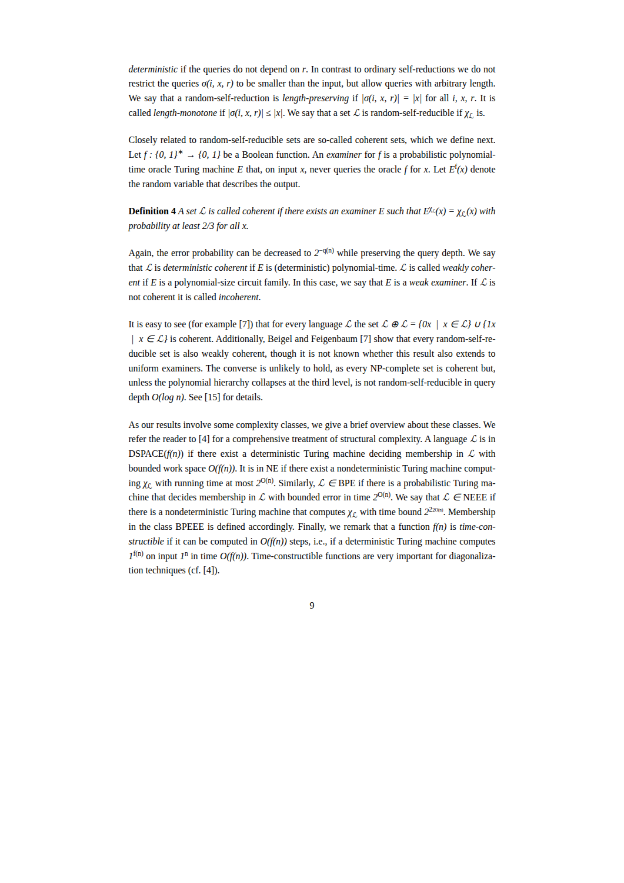deterministic if the queries do not depend on r. In contrast to ordinary self-reductions we do not restrict the queries σ(i, x, r) to be smaller than the input, but allow queries with arbitrary length. We say that a random-self-reduction is length-preserving if |σ(i, x, r)| = |x| for all i, x, r. It is called length-monotone if |σ(i, x, r)| ≤ |x|. We say that a set ℒ is random-self-reducible if χℒ is.
Closely related to random-self-reducible sets are so-called coherent sets, which we define next. Let f : {0, 1}∗ → {0, 1} be a Boolean function. An examiner for f is a probabilistic polynomial-time oracle Turing machine E that, on input x, never queries the oracle f for x. Let Ef(x) denote the random variable that describes the output.
Definition 4 A set ℒ is called coherent if there exists an examiner E such that Eχℒ(x) = χℒ(x) with probability at least 2/3 for all x.
Again, the error probability can be decreased to 2−q(n) while preserving the query depth. We say that ℒ is deterministic coherent if E is (deterministic) polynomial-time. ℒ is called weakly coherent if E is a polynomial-size circuit family. In this case, we say that E is a weak examiner. If ℒ is not coherent it is called incoherent.
It is easy to see (for example [7]) that for every language ℒ the set ℒ ⊕ ℒ = {0x | x ∈ ℒ} ∪ {1x | x ∈ ℒ} is coherent. Additionally, Beigel and Feigenbaum [7] show that every random-self-reducible set is also weakly coherent, though it is not known whether this result also extends to uniform examiners. The converse is unlikely to hold, as every NP-complete set is coherent but, unless the polynomial hierarchy collapses at the third level, is not random-self-reducible in query depth O(log n). See [15] for details.
As our results involve some complexity classes, we give a brief overview about these classes. We refer the reader to [4] for a comprehensive treatment of structural complexity. A language ℒ is in DSPACE(f(n)) if there exist a deterministic Turing machine deciding membership in ℒ with bounded work space O(f(n)). It is in NE if there exist a nondeterministic Turing machine computing χℒ with running time at most 2O(n). Similarly, ℒ ∈ BPE if there is a probabilistic Turing machine that decides membership in ℒ with bounded error in time 2O(n). We say that ℒ ∈ NEEE if there is a nondeterministic Turing machine that computes χℒ with time bound 222O(n). Membership in the class BPEEE is defined accordingly. Finally, we remark that a function f(n) is time-constructible if it can be computed in O(f(n)) steps, i.e., if a deterministic Turing machine computes 1f(n) on input 1n in time O(f(n)). Time-constructible functions are very important for diagonalization techniques (cf. [4]).
9